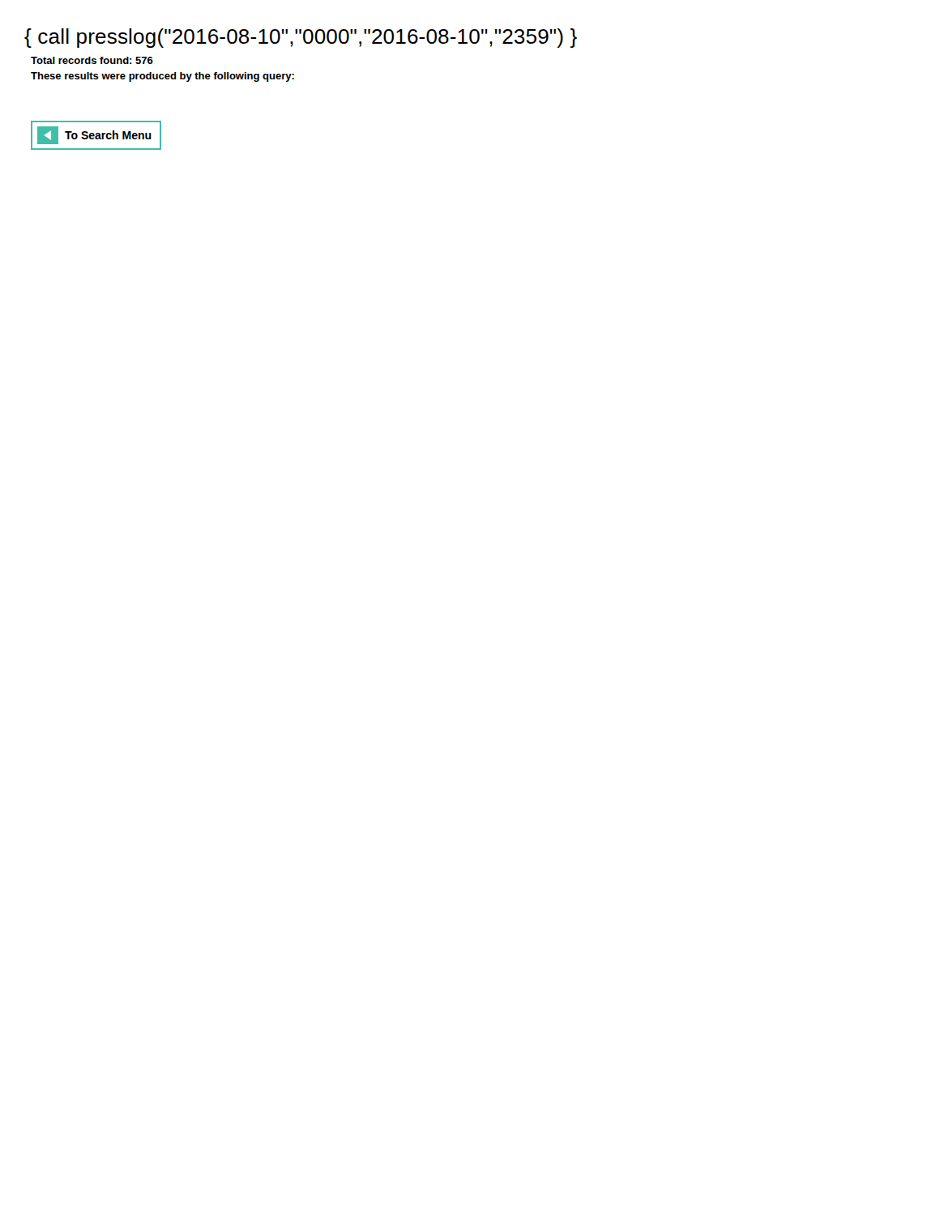{ call presslog("2016-08-10","0000","2016-08-10","2359") }
Total records found: 576
These results were produced by the following query:
To Search Menu